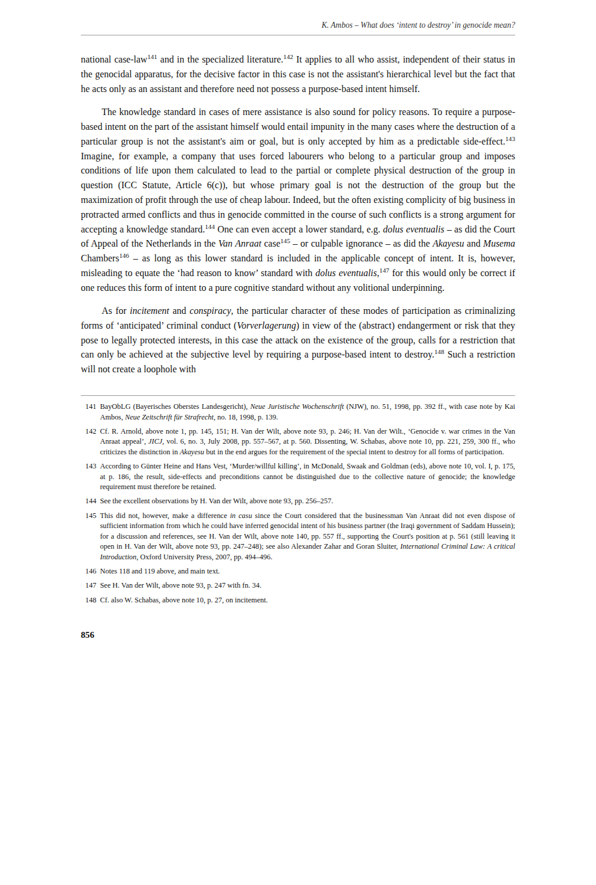K. Ambos – What does ‘intent to destroy’ in genocide mean?
national case-law141 and in the specialized literature.142 It applies to all who assist, independent of their status in the genocidal apparatus, for the decisive factor in this case is not the assistant's hierarchical level but the fact that he acts only as an assistant and therefore need not possess a purpose-based intent himself.
The knowledge standard in cases of mere assistance is also sound for policy reasons. To require a purpose-based intent on the part of the assistant himself would entail impunity in the many cases where the destruction of a particular group is not the assistant's aim or goal, but is only accepted by him as a predictable side-effect.143 Imagine, for example, a company that uses forced labourers who belong to a particular group and imposes conditions of life upon them calculated to lead to the partial or complete physical destruction of the group in question (ICC Statute, Article 6(c)), but whose primary goal is not the destruction of the group but the maximization of profit through the use of cheap labour. Indeed, but the often existing complicity of big business in protracted armed conflicts and thus in genocide committed in the course of such conflicts is a strong argument for accepting a knowledge standard.144 One can even accept a lower standard, e.g. dolus eventualis – as did the Court of Appeal of the Netherlands in the Van Anraat case145 – or culpable ignorance – as did the Akayesu and Musema Chambers146 – as long as this lower standard is included in the applicable concept of intent. It is, however, misleading to equate the ‘had reason to know’ standard with dolus eventualis,147 for this would only be correct if one reduces this form of intent to a pure cognitive standard without any volitional underpinning.
As for incitement and conspiracy, the particular character of these modes of participation as criminalizing forms of ‘anticipated’ criminal conduct (Vorverlagerung) in view of the (abstract) endangerment or risk that they pose to legally protected interests, in this case the attack on the existence of the group, calls for a restriction that can only be achieved at the subjective level by requiring a purpose-based intent to destroy.148 Such a restriction will not create a loophole with
BayObLG (Bayerisches Oberstes Landesgericht), Neue Juristische Wochenschrift (NJW), no. 51, 1998, pp. 392 ff., with case note by Kai Ambos, Neue Zeitschrift für Strafrecht, no. 18, 1998, p. 139.
Cf. R. Arnold, above note 1, pp. 145, 151; H. Van der Wilt, above note 93, p. 246; H. Van der Wilt., ‘Genocide v. war crimes in the Van Anraat appeal’, JICJ, vol. 6, no. 3, July 2008, pp. 557–567, at p. 560. Dissenting, W. Schabas, above note 10, pp. 221, 259, 300 ff., who criticizes the distinction in Akayesu but in the end argues for the requirement of the special intent to destroy for all forms of participation.
According to Günter Heine and Hans Vest, ‘Murder/willful killing’, in McDonald, Swaak and Goldman (eds), above note 10, vol. I, p. 175, at p. 186, the result, side-effects and preconditions cannot be distinguished due to the collective nature of genocide; the knowledge requirement must therefore be retained.
See the excellent observations by H. Van der Wilt, above note 93, pp. 256–257.
This did not, however, make a difference in casu since the Court considered that the businessman Van Anraat did not even dispose of sufficient information from which he could have inferred genocidal intent of his business partner (the Iraqi government of Saddam Hussein); for a discussion and references, see H. Van der Wilt, above note 140, pp. 557 ff., supporting the Court's position at p. 561 (still leaving it open in H. Van der Wilt, above note 93, pp. 247–248); see also Alexander Zahar and Goran Sluiter, International Criminal Law: A critical Introduction, Oxford University Press, 2007, pp. 494–496.
Notes 118 and 119 above, and main text.
See H. Van der Wilt, above note 93, p. 247 with fn. 34.
Cf. also W. Schabas, above note 10, p. 27, on incitement.
856